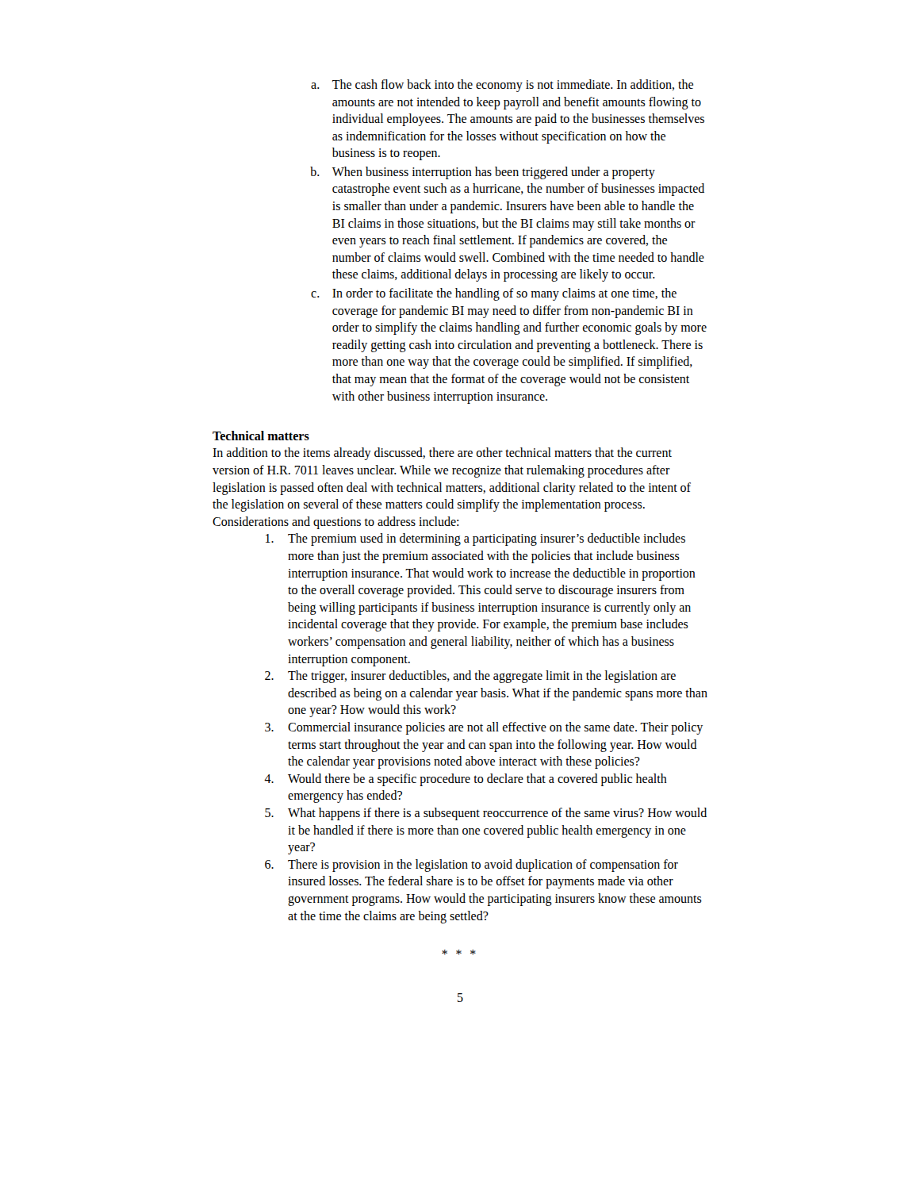The cash flow back into the economy is not immediate. In addition, the amounts are not intended to keep payroll and benefit amounts flowing to individual employees. The amounts are paid to the businesses themselves as indemnification for the losses without specification on how the business is to reopen.
When business interruption has been triggered under a property catastrophe event such as a hurricane, the number of businesses impacted is smaller than under a pandemic. Insurers have been able to handle the BI claims in those situations, but the BI claims may still take months or even years to reach final settlement. If pandemics are covered, the number of claims would swell. Combined with the time needed to handle these claims, additional delays in processing are likely to occur.
In order to facilitate the handling of so many claims at one time, the coverage for pandemic BI may need to differ from non-pandemic BI in order to simplify the claims handling and further economic goals by more readily getting cash into circulation and preventing a bottleneck. There is more than one way that the coverage could be simplified. If simplified, that may mean that the format of the coverage would not be consistent with other business interruption insurance.
Technical matters
In addition to the items already discussed, there are other technical matters that the current version of H.R. 7011 leaves unclear. While we recognize that rulemaking procedures after legislation is passed often deal with technical matters, additional clarity related to the intent of the legislation on several of these matters could simplify the implementation process. Considerations and questions to address include:
The premium used in determining a participating insurer’s deductible includes more than just the premium associated with the policies that include business interruption insurance. That would work to increase the deductible in proportion to the overall coverage provided. This could serve to discourage insurers from being willing participants if business interruption insurance is currently only an incidental coverage that they provide. For example, the premium base includes workers’ compensation and general liability, neither of which has a business interruption component.
The trigger, insurer deductibles, and the aggregate limit in the legislation are described as being on a calendar year basis. What if the pandemic spans more than one year? How would this work?
Commercial insurance policies are not all effective on the same date. Their policy terms start throughout the year and can span into the following year. How would the calendar year provisions noted above interact with these policies?
Would there be a specific procedure to declare that a covered public health emergency has ended?
What happens if there is a subsequent reoccurrence of the same virus? How would it be handled if there is more than one covered public health emergency in one year?
There is provision in the legislation to avoid duplication of compensation for insured losses. The federal share is to be offset for payments made via other government programs. How would the participating insurers know these amounts at the time the claims are being settled?
* * *
5